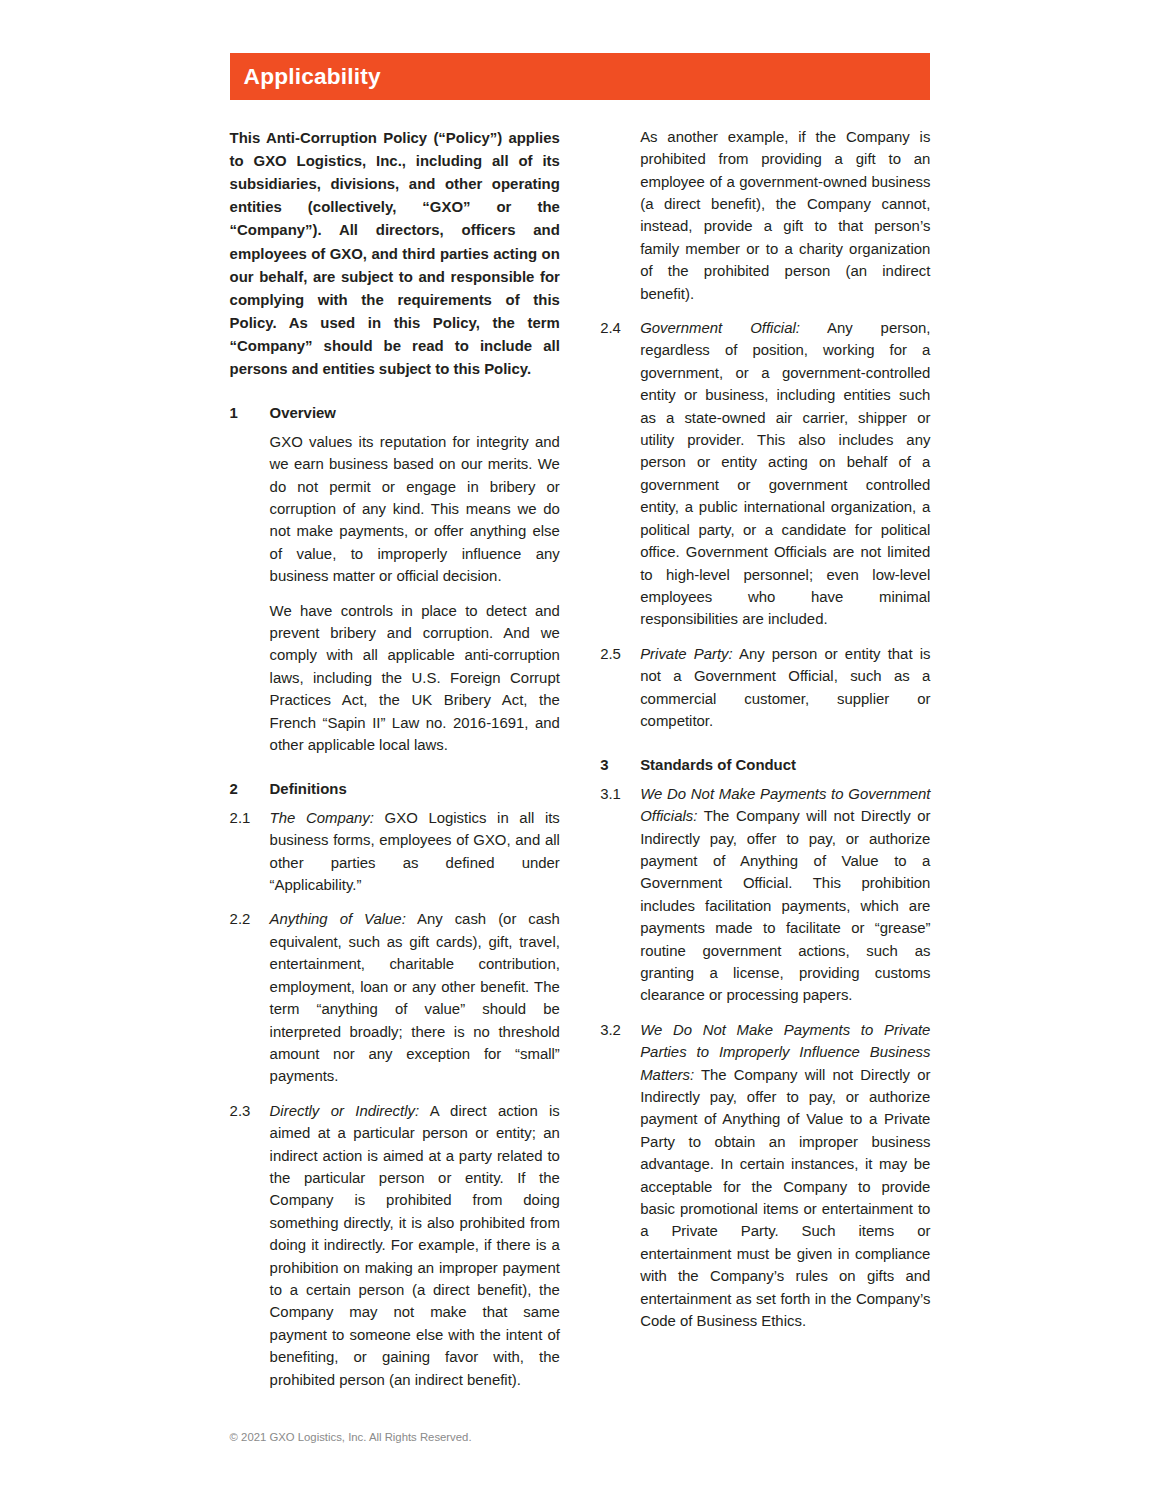Applicability
This Anti-Corruption Policy (“Policy”) applies to GXO Logistics, Inc., including all of its subsidiaries, divisions, and other operating entities (collectively, “GXO” or the “Company”). All directors, officers and employees of GXO, and third parties acting on our behalf, are subject to and responsible for complying with the requirements of this Policy. As used in this Policy, the term “Company” should be read to include all persons and entities subject to this Policy.
1
Overview
GXO values its reputation for integrity and we earn business based on our merits. We do not permit or engage in bribery or corruption of any kind. This means we do not make payments, or offer anything else of value, to improperly influence any business matter or official decision.
We have controls in place to detect and prevent bribery and corruption. And we comply with all applicable anti-corruption laws, including the U.S. Foreign Corrupt Practices Act, the UK Bribery Act, the French “Sapin II” Law no. 2016-1691, and other applicable local laws.
2
Definitions
2.1
The Company: GXO Logistics in all its business forms, employees of GXO, and all other parties as defined under “Applicability.”
2.2
Anything of Value: Any cash (or cash equivalent, such as gift cards), gift, travel, entertainment, charitable contribution, employment, loan or any other benefit. The term “anything of value” should be interpreted broadly; there is no threshold amount nor any exception for “small” payments.
2.3
Directly or Indirectly: A direct action is aimed at a particular person or entity; an indirect action is aimed at a party related to the particular person or entity. If the Company is prohibited from doing something directly, it is also prohibited from doing it indirectly. For example, if there is a prohibition on making an improper payment to a certain person (a direct benefit), the Company may not make that same payment to someone else with the intent of benefiting, or gaining favor with, the prohibited person (an indirect benefit).
As another example, if the Company is prohibited from providing a gift to an employee of a government-owned business (a direct benefit), the Company cannot, instead, provide a gift to that person’s family member or to a charity organization of the prohibited person (an indirect benefit).
2.4
Government Official: Any person, regardless of position, working for a government, or a government-controlled entity or business, including entities such as a state-owned air carrier, shipper or utility provider. This also includes any person or entity acting on behalf of a government or government controlled entity, a public international organization, a political party, or a candidate for political office. Government Officials are not limited to high-level personnel; even low-level employees who have minimal responsibilities are included.
2.5
Private Party: Any person or entity that is not a Government Official, such as a commercial customer, supplier or competitor.
3
Standards of Conduct
3.1
We Do Not Make Payments to Government Officials: The Company will not Directly or Indirectly pay, offer to pay, or authorize payment of Anything of Value to a Government Official. This prohibition includes facilitation payments, which are payments made to facilitate or “grease” routine government actions, such as granting a license, providing customs clearance or processing papers.
3.2
We Do Not Make Payments to Private Parties to Improperly Influence Business Matters: The Company will not Directly or Indirectly pay, offer to pay, or authorize payment of Anything of Value to a Private Party to obtain an improper business advantage. In certain instances, it may be acceptable for the Company to provide basic promotional items or entertainment to a Private Party. Such items or entertainment must be given in compliance with the Company’s rules on gifts and entertainment as set forth in the Company’s Code of Business Ethics.
© 2021 GXO Logistics, Inc. All Rights Reserved.